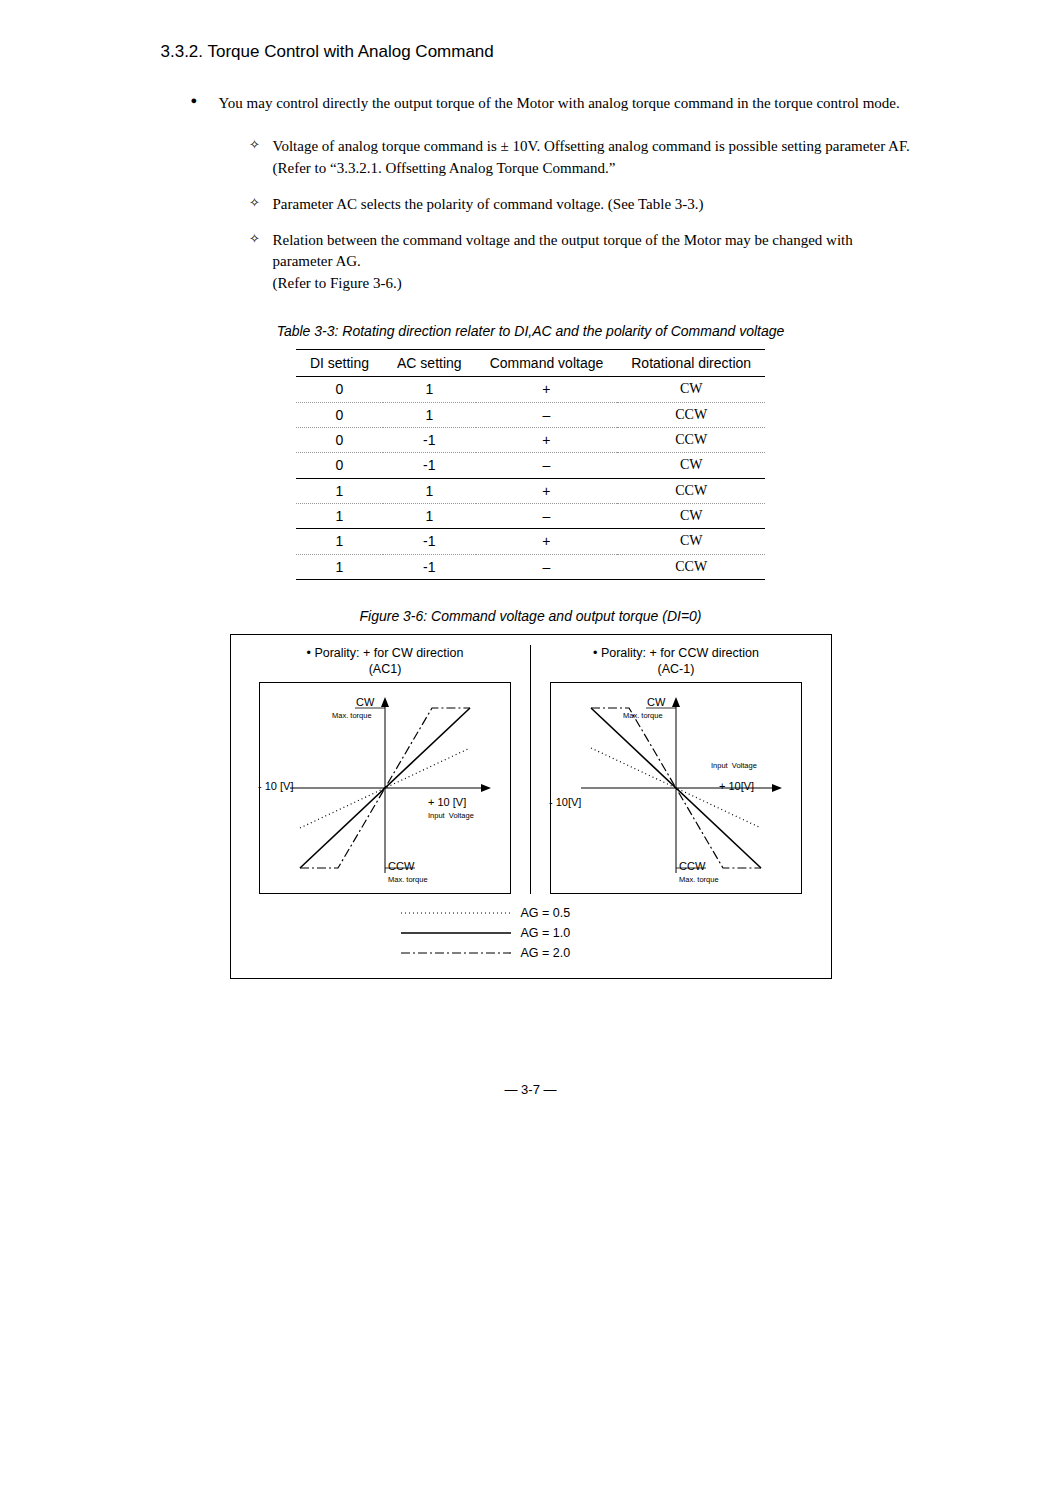3.3.2. Torque Control with Analog Command
You may control directly the output torque of the Motor with analog torque command in the torque control mode.
Voltage of analog torque command is ± 10V. Offsetting analog command is possible setting parameter AF. (Refer to “3.3.2.1. Offsetting Analog Torque Command.”
Parameter AC selects the polarity of command voltage. (See Table 3-3.)
Relation between the command voltage and the output torque of the Motor may be changed with parameter AG.
(Refer to Figure 3-6.)
Table 3-3: Rotating direction relater to DI,AC and the polarity of Command voltage
| DI setting | AC setting | Command voltage | Rotational direction |
| --- | --- | --- | --- |
| 0 | 1 | + | CW |
| 0 | 1 | – | CCW |
| 0 | -1 | + | CCW |
| 0 | -1 | – | CW |
| 1 | 1 | + | CCW |
| 1 | 1 | – | CW |
| 1 | -1 | + | CW |
| 1 | -1 | – | CCW |
Figure 3-6: Command voltage and output torque (DI=0)
• Porality: + for CW direction
(AC1)
CW Max. torque CCW Max. torque - 10 [V] + 10 [V] Input Voltage
• Porality: + for CCW direction
(AC-1)
CW Max. torque CCW Max. torque - 10[V] + 10[V] Input Voltage
AG = 0.5
AG = 1.0
AG = 2.0
— 3-7 —